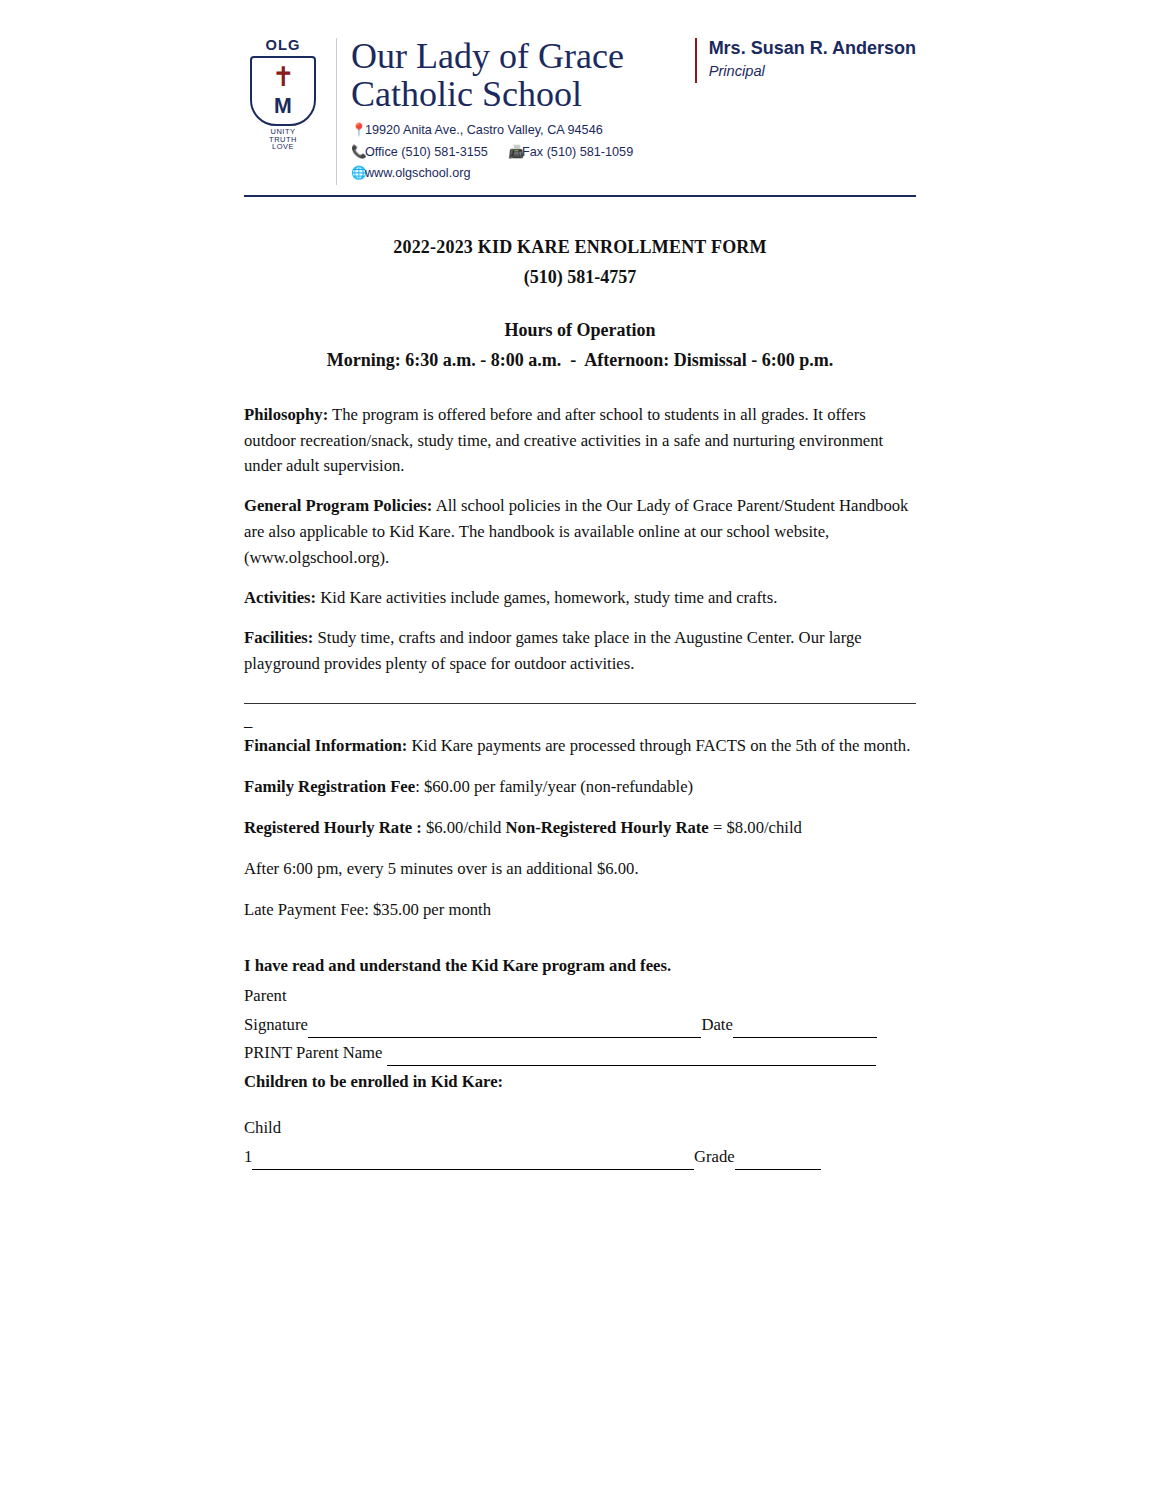OLG
✝
M
Unity
Truth
Love
Our Lady of Grace Catholic School
📍19920 Anita Ave., Castro Valley, CA 94546
📞Office (510) 581-3155 📠Fax (510) 581-1059
🌐www.olgschool.org
Mrs. Susan R. Anderson
Principal
2022-2023 KID KARE ENROLLMENT FORM
(510) 581-4757
Hours of Operation
Morning: 6:30 a.m. - 8:00 a.m. - Afternoon: Dismissal - 6:00 p.m.
Philosophy: The program is offered before and after school to students in all grades. It offers outdoor recreation/snack, study time, and creative activities in a safe and nurturing environment under adult supervision.
General Program Policies: All school policies in the Our Lady of Grace Parent/Student Handbook are also applicable to Kid Kare. The handbook is available online at our school website, (www.olgschool.org).
Activities: Kid Kare activities include games, homework, study time and crafts.
Facilities: Study time, crafts and indoor games take place in the Augustine Center. Our large playground provides plenty of space for outdoor activities.
_
Financial Information: Kid Kare payments are processed through FACTS on the 5th of the month.
Family Registration Fee: $60.00 per family/year (non-refundable)
Registered Hourly Rate : $6.00/child Non-Registered Hourly Rate = $8.00/child
After 6:00 pm, every 5 minutes over is an additional $6.00.
Late Payment Fee: $35.00 per month
I have read and understand the Kid Kare program and fees.
Parent
Signature Date
PRINT Parent Name
Children to be enrolled in Kid Kare:
Child
1 Grade